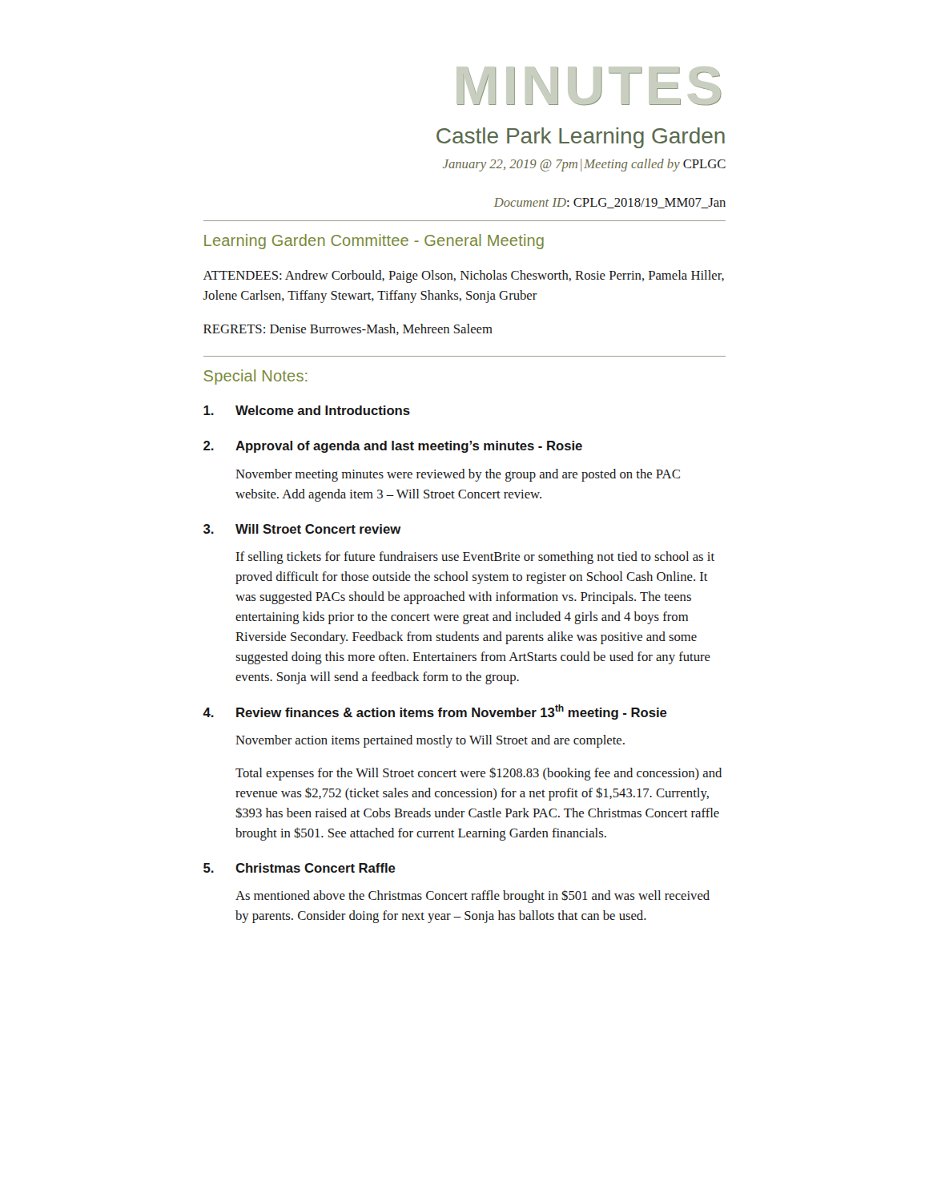MINUTES
Castle Park Learning Garden
January 22, 2019 @ 7pm|Meeting called by CPLGC
Document ID: CPLG_2018/19_MM07_Jan
Learning Garden Committee - General Meeting
ATTENDEES: Andrew Corbould, Paige Olson, Nicholas Chesworth, Rosie Perrin, Pamela Hiller, Jolene Carlsen, Tiffany Stewart, Tiffany Shanks, Sonja Gruber
REGRETS: Denise Burrowes-Mash, Mehreen Saleem
Special Notes:
Welcome and Introductions
Approval of agenda and last meeting’s minutes - Rosie
November meeting minutes were reviewed by the group and are posted on the PAC website. Add agenda item 3 – Will Stroet Concert review.
Will Stroet Concert review
If selling tickets for future fundraisers use EventBrite or something not tied to school as it proved difficult for those outside the school system to register on School Cash Online. It was suggested PACs should be approached with information vs. Principals. The teens entertaining kids prior to the concert were great and included 4 girls and 4 boys from Riverside Secondary. Feedback from students and parents alike was positive and some suggested doing this more often. Entertainers from ArtStarts could be used for any future events. Sonja will send a feedback form to the group.
Review finances & action items from November 13th meeting - Rosie
November action items pertained mostly to Will Stroet and are complete.
Total expenses for the Will Stroet concert were $1208.83 (booking fee and concession) and revenue was $2,752 (ticket sales and concession) for a net profit of $1,543.17. Currently, $393 has been raised at Cobs Breads under Castle Park PAC. The Christmas Concert raffle brought in $501. See attached for current Learning Garden financials.
Christmas Concert Raffle
As mentioned above the Christmas Concert raffle brought in $501 and was well received by parents. Consider doing for next year – Sonja has ballots that can be used.